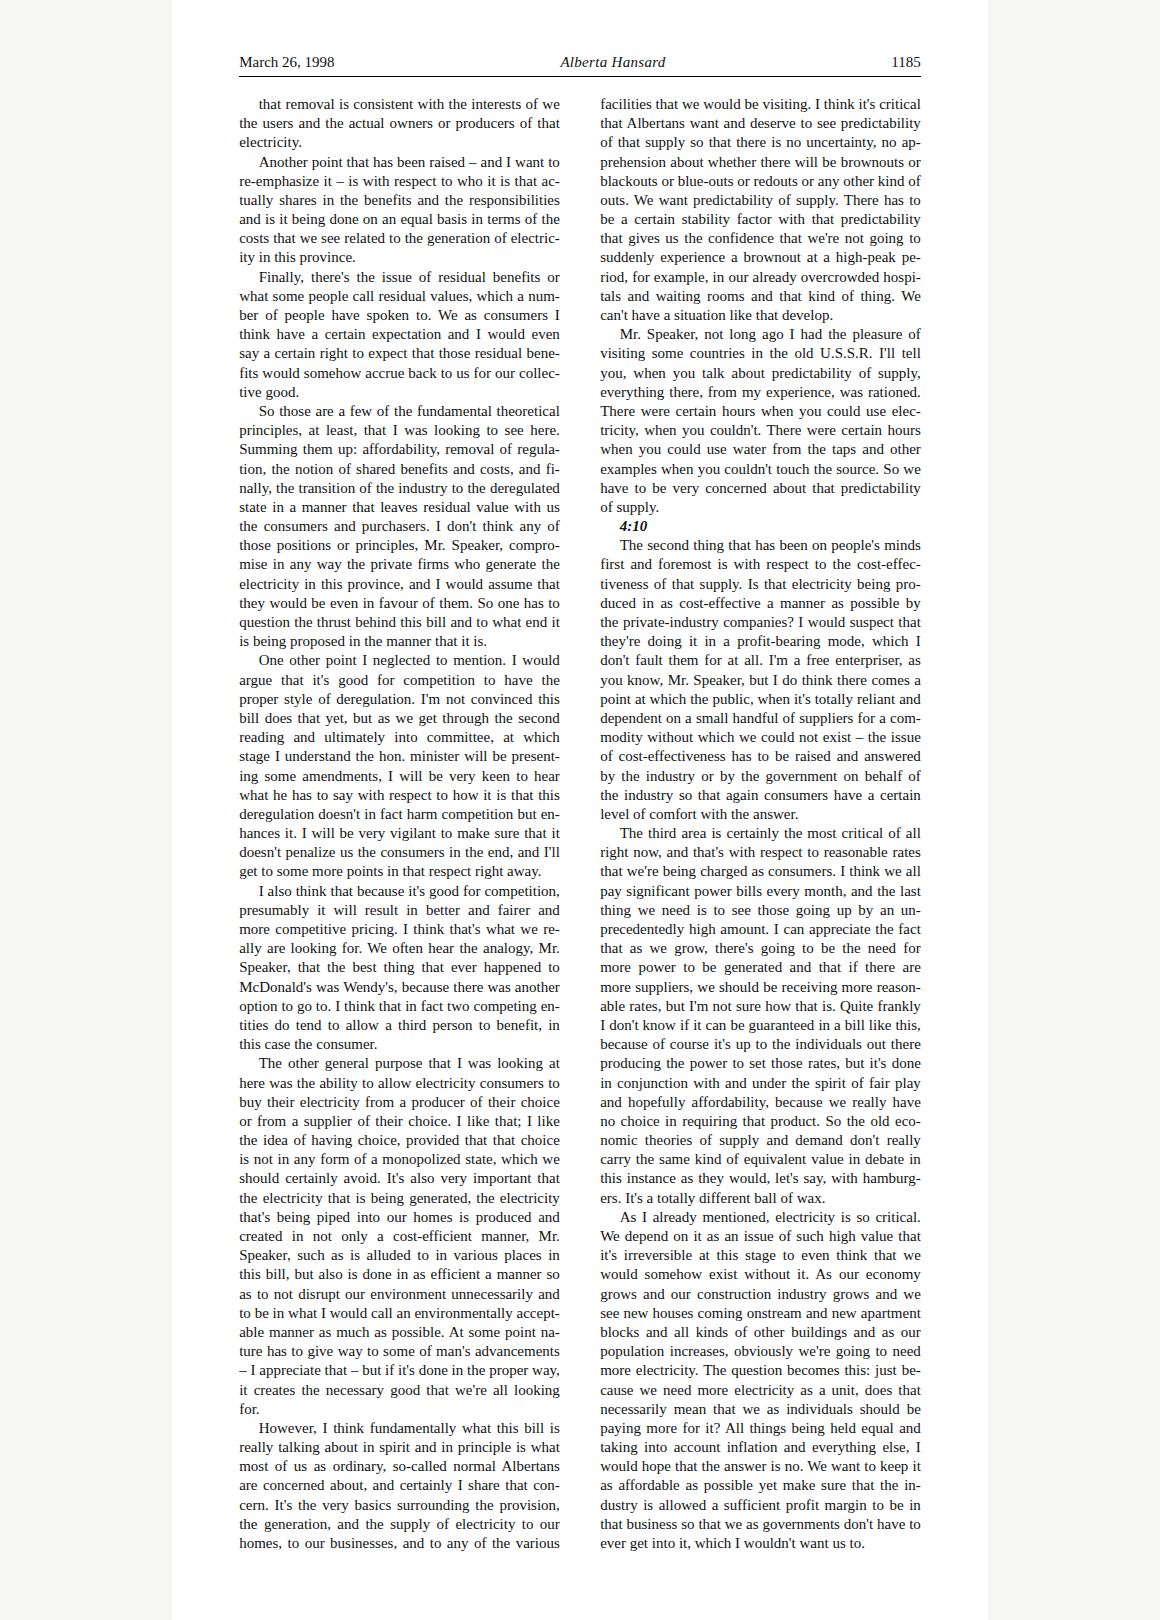March 26, 1998 Alberta Hansard 1185
that removal is consistent with the interests of we the users and the actual owners or producers of that electricity.
Another point that has been raised – and I want to re-emphasize it – is with respect to who it is that actually shares in the benefits and the responsibilities and is it being done on an equal basis in terms of the costs that we see related to the generation of electricity in this province.
Finally, there's the issue of residual benefits or what some people call residual values, which a number of people have spoken to. We as consumers I think have a certain expectation and I would even say a certain right to expect that those residual benefits would somehow accrue back to us for our collective good.
So those are a few of the fundamental theoretical principles, at least, that I was looking to see here. Summing them up: affordability, removal of regulation, the notion of shared benefits and costs, and finally, the transition of the industry to the deregulated state in a manner that leaves residual value with us the consumers and purchasers. I don't think any of those positions or principles, Mr. Speaker, compromise in any way the private firms who generate the electricity in this province, and I would assume that they would be even in favour of them. So one has to question the thrust behind this bill and to what end it is being proposed in the manner that it is.
One other point I neglected to mention. I would argue that it's good for competition to have the proper style of deregulation. I'm not convinced this bill does that yet, but as we get through the second reading and ultimately into committee, at which stage I understand the hon. minister will be presenting some amendments, I will be very keen to hear what he has to say with respect to how it is that this deregulation doesn't in fact harm competition but enhances it. I will be very vigilant to make sure that it doesn't penalize us the consumers in the end, and I'll get to some more points in that respect right away.
I also think that because it's good for competition, presumably it will result in better and fairer and more competitive pricing. I think that's what we really are looking for. We often hear the analogy, Mr. Speaker, that the best thing that ever happened to McDonald's was Wendy's, because there was another option to go to. I think that in fact two competing entities do tend to allow a third person to benefit, in this case the consumer.
The other general purpose that I was looking at here was the ability to allow electricity consumers to buy their electricity from a producer of their choice or from a supplier of their choice. I like that; I like the idea of having choice, provided that that choice is not in any form of a monopolized state, which we should certainly avoid. It's also very important that the electricity that is being generated, the electricity that's being piped into our homes is produced and created in not only a cost-efficient manner, Mr. Speaker, such as is alluded to in various places in this bill, but also is done in as efficient a manner so as to not disrupt our environment unnecessarily and to be in what I would call an environmentally acceptable manner as much as possible. At some point nature has to give way to some of man's advancements – I appreciate that – but if it's done in the proper way, it creates the necessary good that we're all looking for.
However, I think fundamentally what this bill is really talking about in spirit and in principle is what most of us as ordinary, so-called normal Albertans are concerned about, and certainly I share that concern. It's the very basics surrounding the provision, the generation, and the supply of electricity to our homes, to our businesses, and to any of the various facilities that we would be visiting. I think it's critical that Albertans want and deserve to see predictability of that supply so that there is no uncertainty, no apprehension about whether there will be brownouts or blackouts or blue-outs or redouts or any other kind of outs. We want predictability of supply. There has to be a certain stability factor with that predictability that gives us the confidence that we're not going to suddenly experience a brownout at a high-peak period, for example, in our already overcrowded hospitals and waiting rooms and that kind of thing. We can't have a situation like that develop.
Mr. Speaker, not long ago I had the pleasure of visiting some countries in the old U.S.S.R. I'll tell you, when you talk about predictability of supply, everything there, from my experience, was rationed. There were certain hours when you could use electricity, when you couldn't. There were certain hours when you could use water from the taps and other examples when you couldn't touch the source. So we have to be very concerned about that predictability of supply.
4:10
The second thing that has been on people's minds first and foremost is with respect to the cost-effectiveness of that supply. Is that electricity being produced in as cost-effective a manner as possible by the private-industry companies? I would suspect that they're doing it in a profit-bearing mode, which I don't fault them for at all. I'm a free enterpriser, as you know, Mr. Speaker, but I do think there comes a point at which the public, when it's totally reliant and dependent on a small handful of suppliers for a commodity without which we could not exist – the issue of cost-effectiveness has to be raised and answered by the industry or by the government on behalf of the industry so that again consumers have a certain level of comfort with the answer.
The third area is certainly the most critical of all right now, and that's with respect to reasonable rates that we're being charged as consumers. I think we all pay significant power bills every month, and the last thing we need is to see those going up by an unprecedentedly high amount. I can appreciate the fact that as we grow, there's going to be the need for more power to be generated and that if there are more suppliers, we should be receiving more reasonable rates, but I'm not sure how that is. Quite frankly I don't know if it can be guaranteed in a bill like this, because of course it's up to the individuals out there producing the power to set those rates, but it's done in conjunction with and under the spirit of fair play and hopefully affordability, because we really have no choice in requiring that product. So the old economic theories of supply and demand don't really carry the same kind of equivalent value in debate in this instance as they would, let's say, with hamburgers. It's a totally different ball of wax.
As I already mentioned, electricity is so critical. We depend on it as an issue of such high value that it's irreversible at this stage to even think that we would somehow exist without it. As our economy grows and our construction industry grows and we see new houses coming onstream and new apartment blocks and all kinds of other buildings and as our population increases, obviously we're going to need more electricity. The question becomes this: just because we need more electricity as a unit, does that necessarily mean that we as individuals should be paying more for it? All things being held equal and taking into account inflation and everything else, I would hope that the answer is no. We want to keep it as affordable as possible yet make sure that the industry is allowed a sufficient profit margin to be in that business so that we as governments don't have to ever get into it, which I wouldn't want us to.